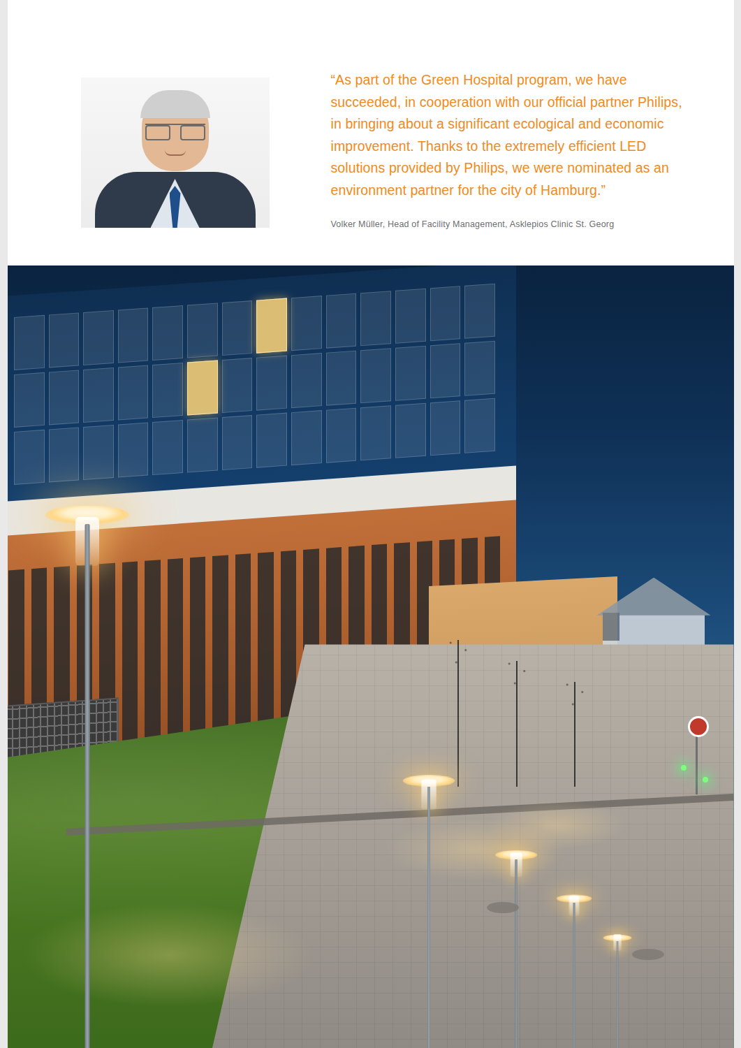“As part of the Green Hospital program, we have succeeded, in cooperation with our official partner Philips, in bringing about a significant ecological and economic improvement. Thanks to the extremely efficient LED solutions provided by Philips, we were nominated as an environment partner for the city of Hamburg.”
Volker Müller, Head of Facility Management, Asklepios Clinic St. Georg